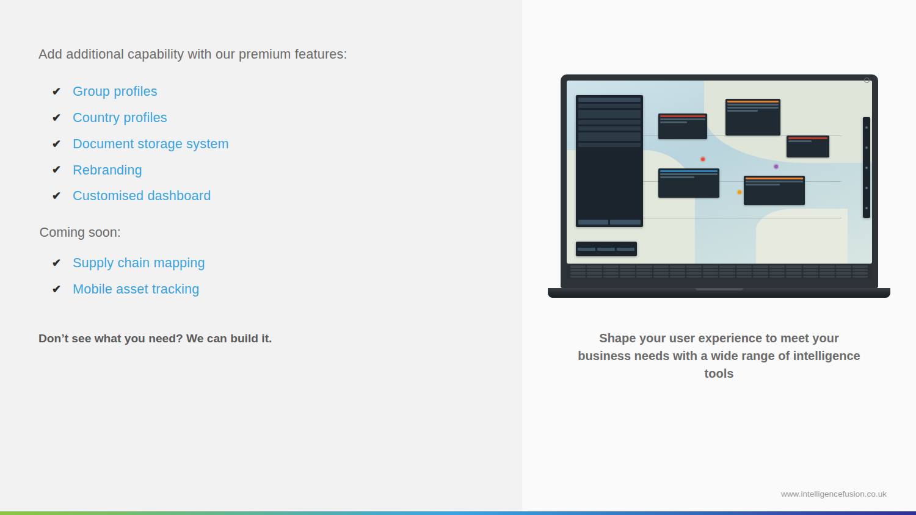Add additional capability with our premium features:
✔Group profiles
✔Country profiles
✔Document storage system
✔Rebranding
✔Customised dashboard
Coming soon:
✔Supply chain mapping
✔Mobile asset tracking
Don’t see what you need? We can build it.
Shape your user experience to meet your business needs with a wide range of intelligence tools
www.intelligencefusion.co.uk